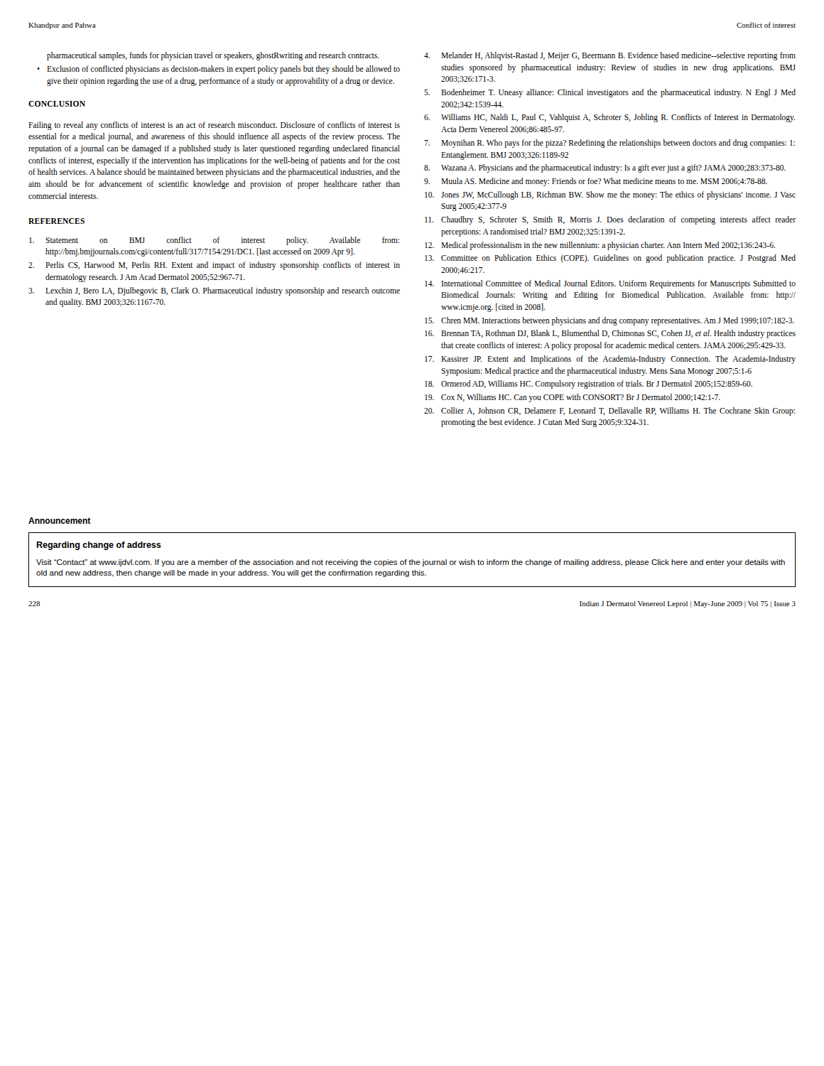Khandpur and Pahwa
Conflict of interest
pharmaceutical samples, funds for physician travel or speakers, ghostRwriting and research contracts.
Exclusion of conflicted physicians as decision-makers in expert policy panels but they should be allowed to give their opinion regarding the use of a drug, performance of a study or approvability of a drug or device.
Conclusion
Failing to reveal any conflicts of interest is an act of research misconduct. Disclosure of conflicts of interest is essential for a medical journal, and awareness of this should influence all aspects of the review process. The reputation of a journal can be damaged if a published study is later questioned regarding undeclared financial conflicts of interest, especially if the intervention has implications for the well-being of patients and for the cost of health services. A balance should be maintained between physicians and the pharmaceutical industries, and the aim should be for advancement of scientific knowledge and provision of proper healthcare rather than commercial interests.
References
Statement on BMJ conflict of interest policy. Available from: http://bmj.bmjjournals.com/cgi/content/full/317/7154/291/DC1. [last accessed on 2009 Apr 9].
Perlis CS, Harwood M, Perlis RH. Extent and impact of industry sponsorship conflicts of interest in dermatology research. J Am Acad Dermatol 2005;52:967-71.
Lexchin J, Bero LA, Djulbegovic B, Clark O. Pharmaceutical industry sponsorship and research outcome and quality. BMJ 2003;326:1167-70.
Melander H, Ahlqvist-Rastad J, Meijer G, Beermann B. Evidence based medicine--selective reporting from studies sponsored by pharmaceutical industry: Review of studies in new drug applications. BMJ 2003;326:171-3.
Bodenheimer T. Uneasy alliance: Clinical investigators and the pharmaceutical industry. N Engl J Med 2002;342:1539-44.
Williams HC, Naldi L, Paul C, Vahlquist A, Schroter S, Jobling R. Conflicts of Interest in Dermatology. Acta Derm Venereol 2006;86:485-97.
Moynihan R. Who pays for the pizza? Redefining the relationships between doctors and drug companies: 1: Entanglement. BMJ 2003;326:1189-92
Wazana A. Physicians and the pharmaceutical industry: Is a gift ever just a gift? JAMA 2000;283:373-80.
Muula AS. Medicine and money: Friends or foe? What medicine means to me. MSM 2006;4:78-88.
Jones JW, McCullough LB, Richman BW. Show me the money: The ethics of physicians' income. J Vasc Surg 2005;42:377-9
Chaudhry S, Schroter S, Smith R, Morris J. Does declaration of competing interests affect reader perceptions: A randomised trial? BMJ 2002;325:1391-2.
Medical professionalism in the new millennium: a physician charter. Ann Intern Med 2002;136:243-6.
Committee on Publication Ethics (COPE). Guidelines on good publication practice. J Postgrad Med 2000;46:217.
International Committee of Medical Journal Editors. Uniform Requirements for Manuscripts Submitted to Biomedical Journals: Writing and Editing for Biomedical Publication. Available from: http:// www.icmje.org. [cited in 2008].
Chren MM. Interactions between physicians and drug company representatives. Am J Med 1999;107:182-3.
Brennan TA, Rothman DJ, Blank L, Blumenthal D, Chimonas SC, Cohen JJ, et al. Health industry practices that create conflicts of interest: A policy proposal for academic medical centers. JAMA 2006;295:429-33.
Kassirer JP. Extent and Implications of the Academia-Industry Connection. The Academia-Industry Symposium: Medical practice and the pharmaceutical industry. Mens Sana Monogr 2007;5:1-6
Ormerod AD, Williams HC. Compulsory registration of trials. Br J Dermatol 2005;152:859-60.
Cox N, Williams HC. Can you COPE with CONSORT? Br J Dermatol 2000;142:1-7.
Collier A, Johnson CR, Delamere F, Leonard T, Dellavalle RP, Williams H. The Cochrane Skin Group: promoting the best evidence. J Cutan Med Surg 2005;9:324-31.
Announcement
Regarding change of address
Visit “Contact” at www.ijdvl.com. If you are a member of the association and not receiving the copies of the journal or wish to inform the change of mailing address, please Click here and enter your details with old and new address, then change will be made in your address. You will get the confirmation regarding this.
228
Indian J Dermatol Venereol Leprol | May-June 2009 | Vol 75 | Issue 3